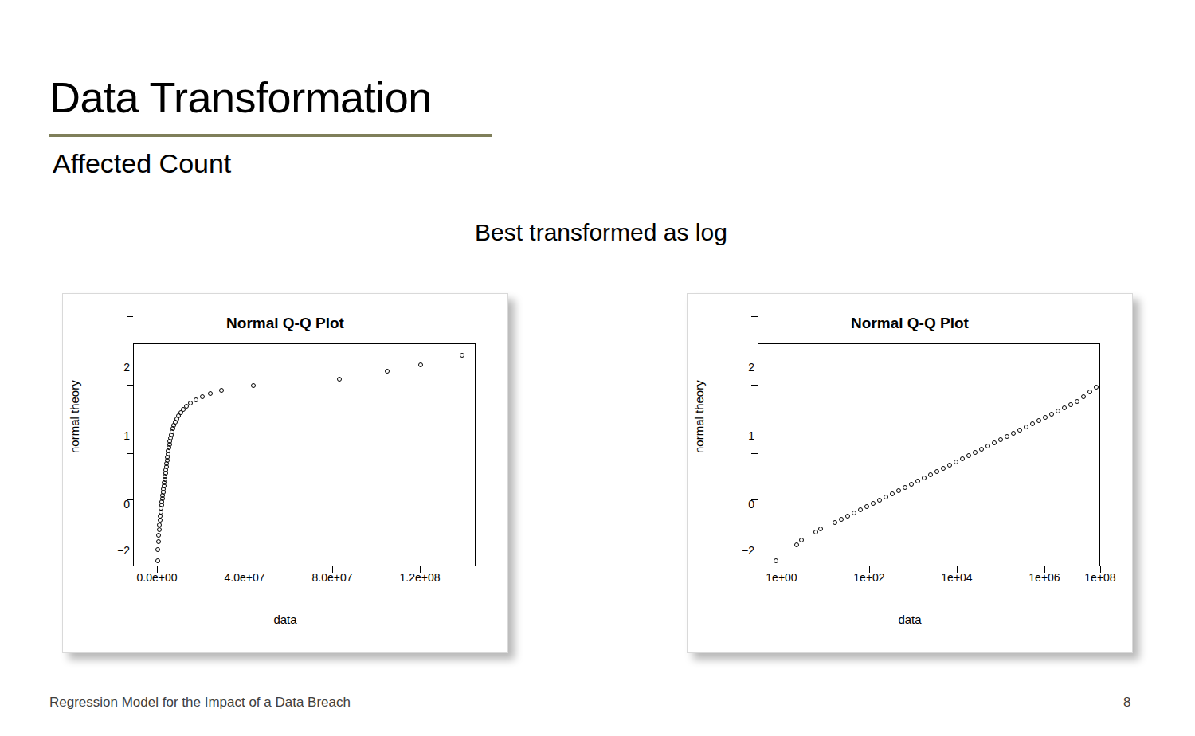Data Transformation
Affected Count
Best transformed as log
Normal Q-Q Plot
normal theory
data
2
1
0
−2
0.0e+00
4.0e+07
8.0e+07
1.2e+08
Normal Q-Q Plot
normal theory
data
2
1
0
−2
1e+00
1e+02
1e+04
1e+06
1e+08
Regression Model for the Impact of a Data Breach
8